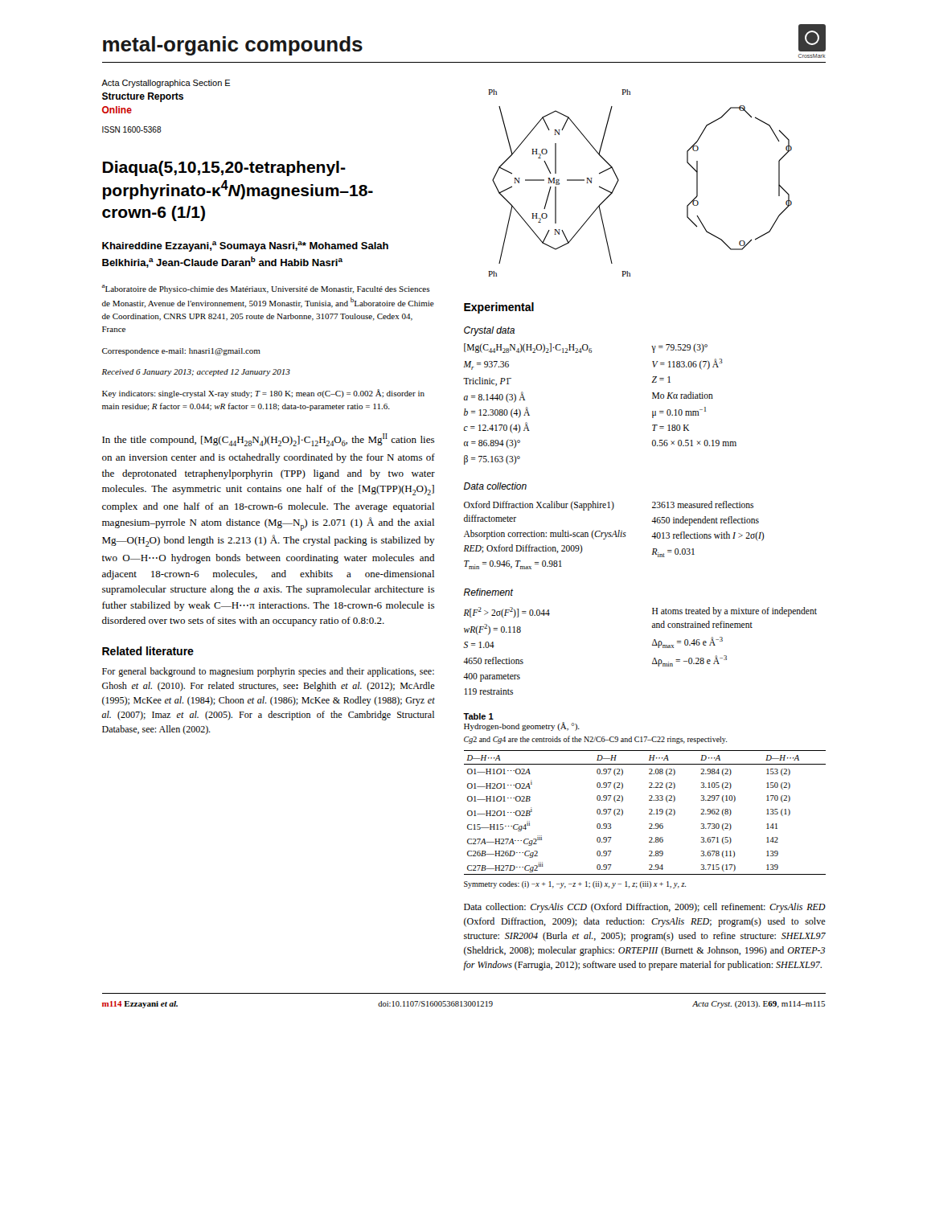CrossMark
metal-organic compounds
Acta Crystallographica Section E
Structure Reports
Online
ISSN 1600-5368
Diaqua(5,10,15,20-tetraphenyl-
porphyrinato-κ4N)magnesium–18-
crown-6 (1/1)
Khaireddine Ezzayani,a Soumaya Nasri,a* Mohamed Salah Belkhiria,a Jean-Claude Daranb and Habib Nasria
aLaboratoire de Physico-chimie des Matériaux, Université de Monastir, Faculté des Sciences de Monastir, Avenue de l'environnement, 5019 Monastir, Tunisia, and bLaboratoire de Chimie de Coordination, CNRS UPR 8241, 205 route de Narbonne, 31077 Toulouse, Cedex 04, France
Correspondence e-mail: hnasri1@gmail.com
Received 6 January 2013; accepted 12 January 2013
Key indicators: single-crystal X-ray study; T = 180 K; mean σ(C–C) = 0.002 Å; disorder in main residue; R factor = 0.044; wR factor = 0.118; data-to-parameter ratio = 11.6.
In the title compound, [Mg(C44H28N4)(H2O)2]·C12H24O6, the MgII cation lies on an inversion center and is octahedrally coordinated by the four N atoms of the deprotonated tetraphenylporphyrin (TPP) ligand and by two water molecules. The asymmetric unit contains one half of the [Mg(TPP)(H2O)2] complex and one half of an 18-crown-6 molecule. The average equatorial magnesium–pyrrole N atom distance (Mg—Np) is 2.071 (1) Å and the axial Mg—O(H2O) bond length is 2.213 (1) Å. The crystal packing is stabilized by two O—H⋯O hydrogen bonds between coordinating water molecules and adjacent 18-crown-6 molecules, and exhibits a one-dimensional supramolecular structure along the a axis. The supramolecular architecture is futher stabilized by weak C—H⋯π interactions. The 18-crown-6 molecule is disordered over two sets of sites with an occupancy ratio of 0.8:0.2.
Related literature
For general background to magnesium porphyrin species and their applications, see: Ghosh et al. (2010). For related structures, see: Belghith et al. (2012); McArdle (1995); McKee et al. (1984); Choon et al. (1986); McKee & Rodley (1988); Gryz et al. (2007); Imaz et al. (2005). For a description of the Cambridge Structural Database, see: Allen (2002).
Ph Ph Ph Ph Mg N N N N H2O H2O O O O O O O
Experimental
Crystal data
[Mg(C44H28N4)(H2O)2]·C12H24O6
Mr = 937.36
Triclinic, P1̄
a = 8.1440 (3) Å
b = 12.3080 (4) Å
c = 12.4170 (4) Å
α = 86.894 (3)°
β = 75.163 (3)°
γ = 79.529 (3)°
V = 1183.06 (7) Å3
Z = 1
Mo Kα radiation
μ = 0.10 mm−1
T = 180 K
0.56 × 0.51 × 0.19 mm
Data collection
Oxford Diffraction Xcalibur (Sapphire1) diffractometer
Absorption correction: multi-scan (CrysAlis RED; Oxford Diffraction, 2009)
Tmin = 0.946, Tmax = 0.981
23613 measured reflections
4650 independent reflections
4013 reflections with I > 2σ(I)
Rint = 0.031
Refinement
R[F2 > 2σ(F2)] = 0.044
wR(F2) = 0.118
S = 1.04
4650 reflections
400 parameters
119 restraints
H atoms treated by a mixture of independent and constrained refinement
Δρmax = 0.46 e Å−3
Δρmin = −0.28 e Å−3
Table 1
Hydrogen-bond geometry (Å, °).
Cg2 and Cg4 are the centroids of the N2/C6–C9 and C17–C22 rings, respectively.
| D —H⋯ A | D —H | H⋯ A | D ⋯ A | D —H⋯ A |
| --- | --- | --- | --- | --- |
| O1—H1 O 1⋯O2 A | 0.97 (2) | 2.08 (2) | 2.984 (2) | 153 (2) |
| O1—H2 O 1⋯O2 A i | 0.97 (2) | 2.22 (2) | 3.105 (2) | 150 (2) |
| O1—H1 O 1⋯O2 B | 0.97 (2) | 2.33 (2) | 3.297 (10) | 170 (2) |
| O1—H2 O 1⋯O2 B i | 0.97 (2) | 2.19 (2) | 2.962 (8) | 135 (1) |
| C15—H15⋯ Cg 4 ii | 0.93 | 2.96 | 3.730 (2) | 141 |
| C27 A —H27 A ⋯ Cg 2 iii | 0.97 | 2.86 | 3.671 (5) | 142 |
| C26 B —H26 D ⋯ Cg 2 | 0.97 | 2.89 | 3.678 (11) | 139 |
| C27 B —H27 D ⋯ Cg 2 iii | 0.97 | 2.94 | 3.715 (17) | 139 |
Symmetry codes: (i) −x + 1, −y, −z + 1; (ii) x, y − 1, z; (iii) x + 1, y, z.
Data collection: CrysAlis CCD (Oxford Diffraction, 2009); cell refinement: CrysAlis RED (Oxford Diffraction, 2009); data reduction: CrysAlis RED; program(s) used to solve structure: SIR2004 (Burla et al., 2005); program(s) used to refine structure: SHELXL97 (Sheldrick, 2008); molecular graphics: ORTEPIII (Burnett & Johnson, 1996) and ORTEP-3 for Windows (Farrugia, 2012); software used to prepare material for publication: SHELXL97.
m114 Ezzayani et al.
doi:10.1107/S1600536813001219
Acta Cryst. (2013). E69, m114–m115